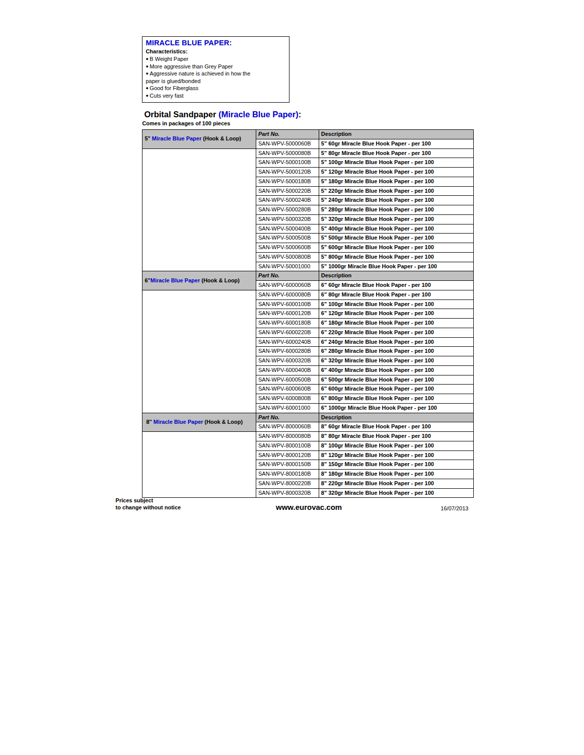MIRACLE BLUE PAPER:
Characteristics:
B Weight Paper
More aggressive than Grey Paper
Aggressive nature is achieved in how the
paper is glued/bonded
Good for Fiberglass
Cuts very fast
Orbital Sandpaper (Miracle Blue Paper):
Comes in packages of 100 pieces
| 5" Miracle Blue Paper (Hook & Loop) | Part No. | Description |
| SAN-WPV-5000060B | 5" 60gr Miracle Blue Hook Paper - per 100 |
| | SAN-WPV-5000080B | 5" 80gr Miracle Blue Hook Paper - per 100 |
| | SAN-WPV-5000100B | 5" 100gr Miracle Blue Hook Paper - per 100 |
| | SAN-WPV-5000120B | 5" 120gr Miracle Blue Hook Paper - per 100 |
| | SAN-WPV-5000180B | 5" 180gr Miracle Blue Hook Paper - per 100 |
| | SAN-WPV-5000220B | 5" 220gr Miracle Blue Hook Paper - per 100 |
| | SAN-WPV-5000240B | 5" 240gr Miracle Blue Hook Paper - per 100 |
| | SAN-WPV-5000280B | 5" 280gr Miracle Blue Hook Paper - per 100 |
| | SAN-WPV-5000320B | 5" 320gr Miracle Blue Hook Paper - per 100 |
| | SAN-WPV-5000400B | 5" 400gr Miracle Blue Hook Paper - per 100 |
| | SAN-WPV-5000500B | 5" 500gr Miracle Blue Hook Paper - per 100 |
| | SAN-WPV-5000600B | 5" 600gr Miracle Blue Hook Paper - per 100 |
| | SAN-WPV-5000800B | 5" 800gr Miracle Blue Hook Paper - per 100 |
| | SAN-WPV-50001000 | 5" 1000gr Miracle Blue Hook Paper - per 100 |
| 6" Miracle Blue Paper (Hook & Loop) | Part No. | Description |
| SAN-WPV-6000060B | 6" 60gr Miracle Blue Hook Paper - per 100 |
| | SAN-WPV-6000080B | 6" 80gr Miracle Blue Hook Paper - per 100 |
| | SAN-WPV-6000100B | 6" 100gr Miracle Blue Hook Paper - per 100 |
| | SAN-WPV-6000120B | 6" 120gr Miracle Blue Hook Paper - per 100 |
| | SAN-WPV-6000180B | 6" 180gr Miracle Blue Hook Paper - per 100 |
| | SAN-WPV-6000220B | 6" 220gr Miracle Blue Hook Paper - per 100 |
| | SAN-WPV-6000240B | 6" 240gr Miracle Blue Hook Paper - per 100 |
| | SAN-WPV-6000280B | 6" 280gr Miracle Blue Hook Paper - per 100 |
| | SAN-WPV-6000320B | 6" 320gr Miracle Blue Hook Paper - per 100 |
| | SAN-WPV-6000400B | 6" 400gr Miracle Blue Hook Paper - per 100 |
| | SAN-WPV-6000500B | 6" 500gr Miracle Blue Hook Paper - per 100 |
| | SAN-WPV-6000600B | 6" 600gr Miracle Blue Hook Paper - per 100 |
| | SAN-WPV-6000800B | 6" 800gr Miracle Blue Hook Paper - per 100 |
| | SAN-WPV-60001000 | 6" 1000gr Miracle Blue Hook Paper - per 100 |
| 8" Miracle Blue Paper (Hook & Loop) | Part No. | Description |
| SAN-WPV-8000060B | 8" 60gr Miracle Blue Hook Paper - per 100 |
| | SAN-WPV-8000080B | 8" 80gr Miracle Blue Hook Paper - per 100 |
| | SAN-WPV-8000100B | 8" 100gr Miracle Blue Hook Paper - per 100 |
| | SAN-WPV-8000120B | 8" 120gr Miracle Blue Hook Paper - per 100 |
| | SAN-WPV-8000150B | 8" 150gr Miracle Blue Hook Paper - per 100 |
| | SAN-WPV-8000180B | 8" 180gr Miracle Blue Hook Paper - per 100 |
| | SAN-WPV-8000220B | 8" 220gr Miracle Blue Hook Paper - per 100 |
| | SAN-WPV-8000320B | 8" 320gr Miracle Blue Hook Paper - per 100 |
Prices subject
to change without notice
www.eurovac.com
16/07/2013